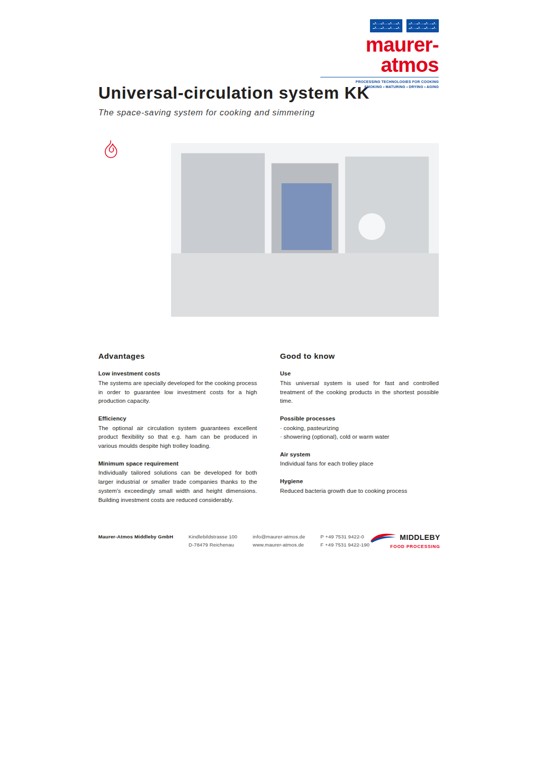maurer-atmos
Processing technologies for cooking
Smoking • Maturing • Drying • Aging
Universal-circulation system KK
The space-saving system for cooking and simmering
Advantages
Low investment costs
The systems are specially developed for the cooking process in order to guarantee low investment costs for a high production capacity.
Efficiency
The optional air circulation system guarantees excellent product flexibility so that e.g. ham can be produced in various moulds despite high trolley loading.
Minimum space requirement
Individually tailored solutions can be developed for both larger industrial or smaller trade companies thanks to the system's exceedingly small width and height dimensions. Building investment costs are reduced considerably.
Good to know
Use
This universal system is used for fast and controlled treatment of the cooking products in the shortest possible time.
Possible processes
cooking, pasteurizing
showering (optional), cold or warm water
Air system
Individual fans for each trolley place
Hygiene
Reduced bacteria growth due to cooking process
Maurer-Atmos Middleby GmbH
Kindlebildstrasse 100
D-78479 Reichenau
info@maurer-atmos.de
www.maurer-atmos.de
P +49 7531 9422-0
F +49 7531 9422-190
MIDDLEBY
FOOD PROCESSING